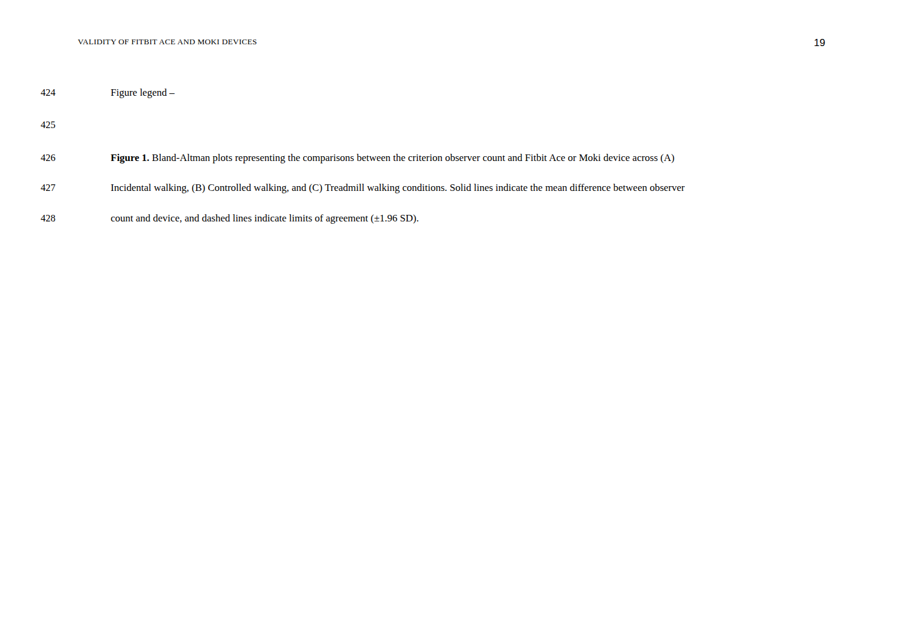Validity of Fitbit Ace and Moki Devices
19
424
Figure legend –
425
426
Figure 1. Bland-Altman plots representing the comparisons between the criterion observer count and Fitbit Ace or Moki device across (A)
427
Incidental walking, (B) Controlled walking, and (C) Treadmill walking conditions. Solid lines indicate the mean difference between observer
428
count and device, and dashed lines indicate limits of agreement (±1.96 SD).